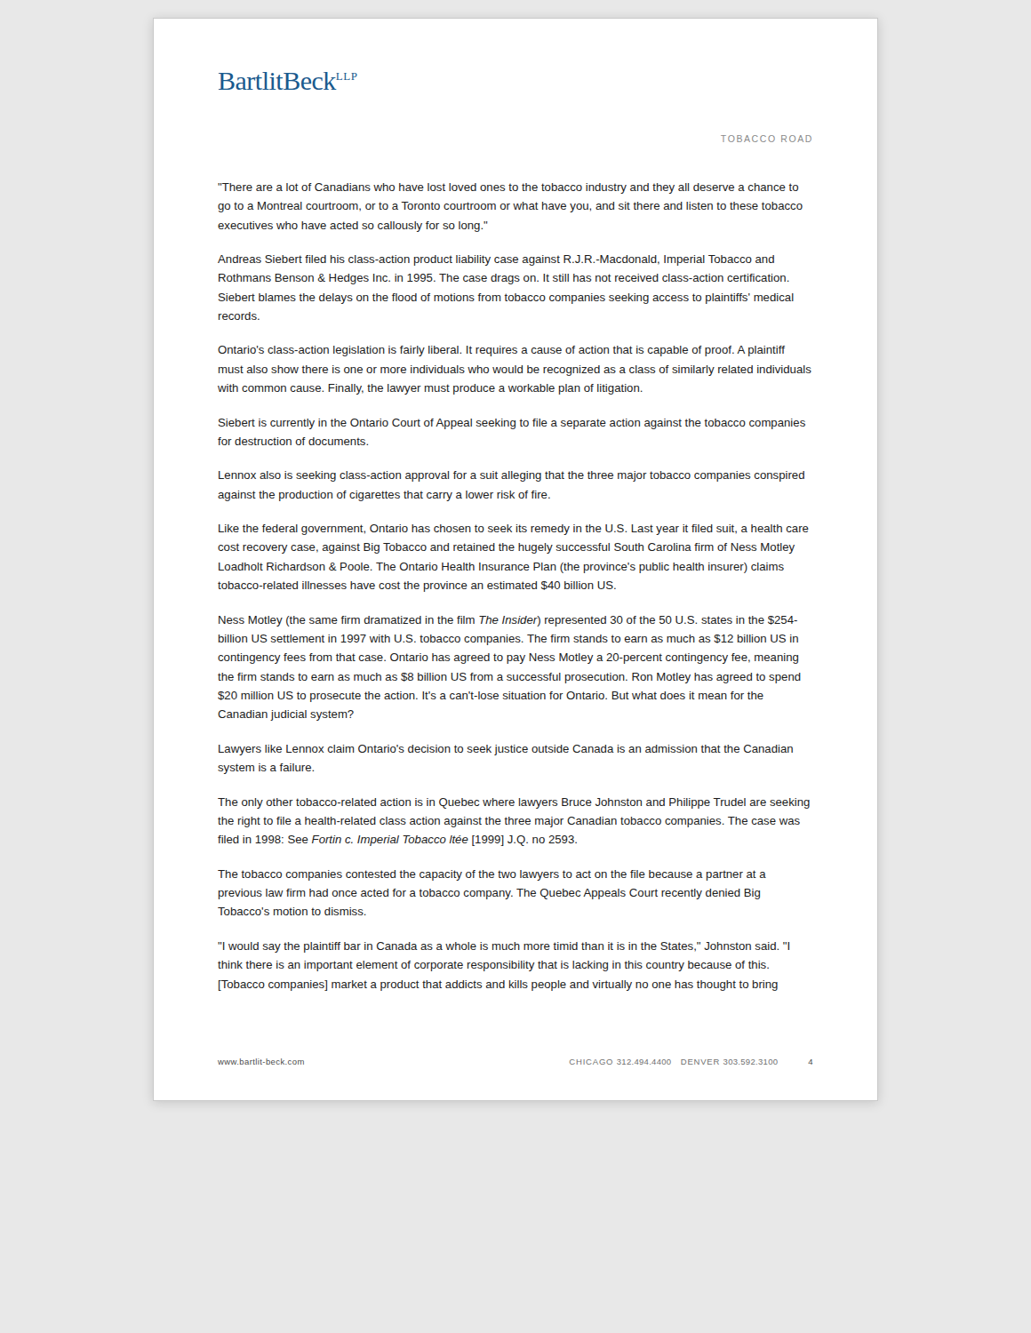BartlitBeckLLP
Tobacco Road
"There are a lot of Canadians who have lost loved ones to the tobacco industry and they all deserve a chance to go to a Montreal courtroom, or to a Toronto courtroom or what have you, and sit there and listen to these tobacco executives who have acted so callously for so long."
Andreas Siebert filed his class-action product liability case against R.J.R.-Macdonald, Imperial Tobacco and Rothmans Benson & Hedges Inc. in 1995. The case drags on. It still has not received class-action certification. Siebert blames the delays on the flood of motions from tobacco companies seeking access to plaintiffs' medical records.
Ontario's class-action legislation is fairly liberal. It requires a cause of action that is capable of proof. A plaintiff must also show there is one or more individuals who would be recognized as a class of similarly related individuals with common cause. Finally, the lawyer must produce a workable plan of litigation.
Siebert is currently in the Ontario Court of Appeal seeking to file a separate action against the tobacco companies for destruction of documents.
Lennox also is seeking class-action approval for a suit alleging that the three major tobacco companies conspired against the production of cigarettes that carry a lower risk of fire.
Like the federal government, Ontario has chosen to seek its remedy in the U.S. Last year it filed suit, a health care cost recovery case, against Big Tobacco and retained the hugely successful South Carolina firm of Ness Motley Loadholt Richardson & Poole. The Ontario Health Insurance Plan (the province's public health insurer) claims tobacco-related illnesses have cost the province an estimated $40 billion US.
Ness Motley (the same firm dramatized in the film The Insider) represented 30 of the 50 U.S. states in the $254-billion US settlement in 1997 with U.S. tobacco companies. The firm stands to earn as much as $12 billion US in contingency fees from that case. Ontario has agreed to pay Ness Motley a 20-percent contingency fee, meaning the firm stands to earn as much as $8 billion US from a successful prosecution. Ron Motley has agreed to spend $20 million US to prosecute the action. It's a can't-lose situation for Ontario. But what does it mean for the Canadian judicial system?
Lawyers like Lennox claim Ontario's decision to seek justice outside Canada is an admission that the Canadian system is a failure.
The only other tobacco-related action is in Quebec where lawyers Bruce Johnston and Philippe Trudel are seeking the right to file a health-related class action against the three major Canadian tobacco companies. The case was filed in 1998: See Fortin c. Imperial Tobacco ltée [1999] J.Q. no 2593.
The tobacco companies contested the capacity of the two lawyers to act on the file because a partner at a previous law firm had once acted for a tobacco company. The Quebec Appeals Court recently denied Big Tobacco's motion to dismiss.
"I would say the plaintiff bar in Canada as a whole is much more timid than it is in the States," Johnston said. "I think there is an important element of corporate responsibility that is lacking in this country because of this. [Tobacco companies] market a product that addicts and kills people and virtually no one has thought to bring
www.bartlit-beck.com
CHICAGO 312.494.4400 DENVER 303.592.3100
4